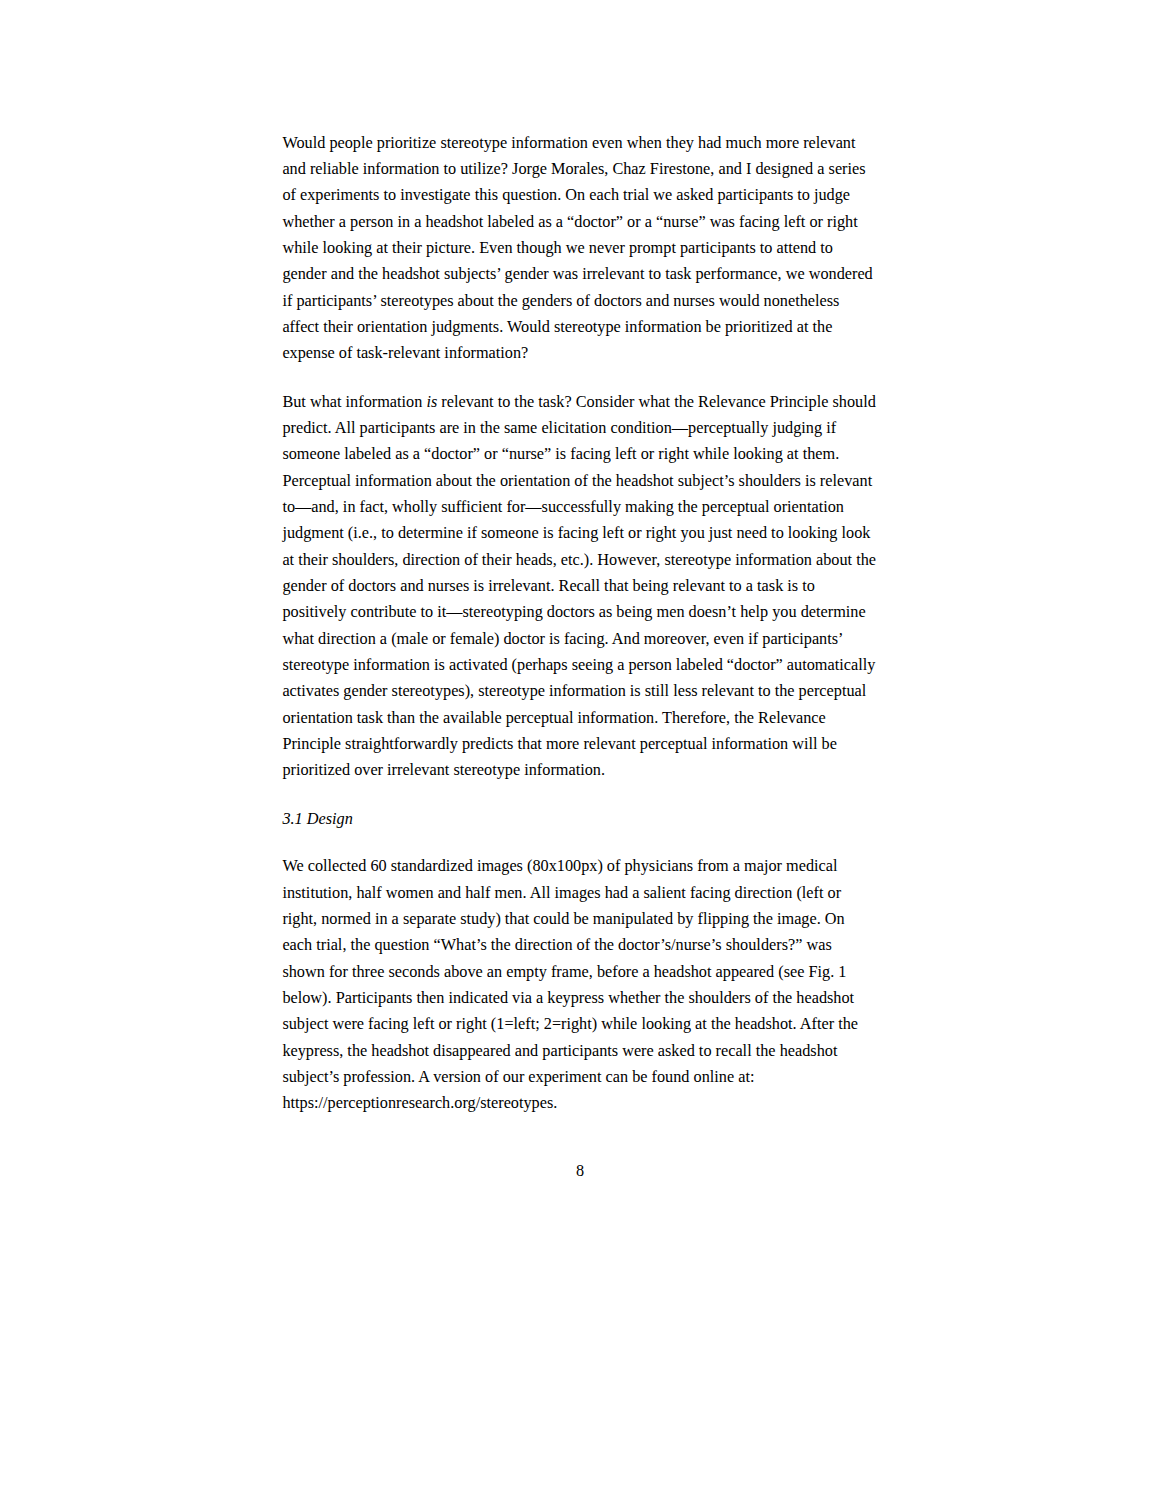Would people prioritize stereotype information even when they had much more relevant and reliable information to utilize? Jorge Morales, Chaz Firestone, and I designed a series of experiments to investigate this question. On each trial we asked participants to judge whether a person in a headshot labeled as a “doctor” or a “nurse” was facing left or right while looking at their picture. Even though we never prompt participants to attend to gender and the headshot subjects’ gender was irrelevant to task performance, we wondered if participants’ stereotypes about the genders of doctors and nurses would nonetheless affect their orientation judgments. Would stereotype information be prioritized at the expense of task-relevant information?
But what information is relevant to the task? Consider what the Relevance Principle should predict. All participants are in the same elicitation condition—perceptually judging if someone labeled as a “doctor” or “nurse” is facing left or right while looking at them. Perceptual information about the orientation of the headshot subject’s shoulders is relevant to—and, in fact, wholly sufficient for—successfully making the perceptual orientation judgment (i.e., to determine if someone is facing left or right you just need to looking look at their shoulders, direction of their heads, etc.). However, stereotype information about the gender of doctors and nurses is irrelevant. Recall that being relevant to a task is to positively contribute to it—stereotyping doctors as being men doesn’t help you determine what direction a (male or female) doctor is facing. And moreover, even if participants’ stereotype information is activated (perhaps seeing a person labeled “doctor” automatically activates gender stereotypes), stereotype information is still less relevant to the perceptual orientation task than the available perceptual information. Therefore, the Relevance Principle straightforwardly predicts that more relevant perceptual information will be prioritized over irrelevant stereotype information.
3.1 Design
We collected 60 standardized images (80x100px) of physicians from a major medical institution, half women and half men. All images had a salient facing direction (left or right, normed in a separate study) that could be manipulated by flipping the image. On each trial, the question “What’s the direction of the doctor’s/nurse’s shoulders?” was shown for three seconds above an empty frame, before a headshot appeared (see Fig. 1 below). Participants then indicated via a keypress whether the shoulders of the headshot subject were facing left or right (1=left; 2=right) while looking at the headshot. After the keypress, the headshot disappeared and participants were asked to recall the headshot subject’s profession. A version of our experiment can be found online at: https://perceptionresearch.org/stereotypes.
8